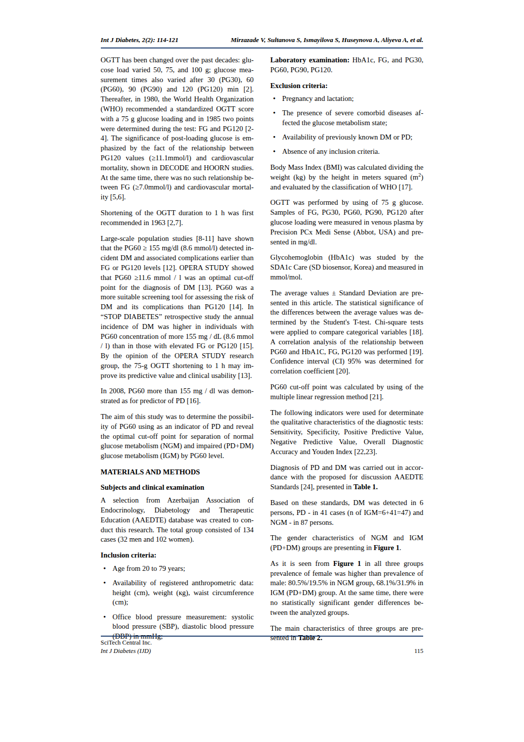Int J Diabetes, 2(2): 114-121
Mirzazade V, Sultanova S, Ismayilova S, Huseynova A, Aliyeva A, et al.
OGTT has been changed over the past decades: glucose load varied 50, 75, and 100 g; glucose measurement times also varied after 30 (PG30), 60 (PG60), 90 (PG90) and 120 (PG120) min [2]. Thereafter, in 1980, the World Health Organization (WHO) recommended a standardized OGTT score with a 75 g glucose loading and in 1985 two points were determined during the test: FG and PG120 [2-4]. The significance of post-loading glucose is emphasized by the fact of the relationship between PG120 values (≥11.1mmol/l) and cardiovascular mortality, shown in DECODE and HOORN studies. At the same time, there was no such relationship between FG (≥7.0mmol/l) and cardiovascular mortality [5,6].
Shortening of the OGTT duration to 1 h was first recommended in 1963 [2,7].
Large-scale population studies [8-11] have shown that the PG60 ≥ 155 mg/dl (8.6 mmol/l) detected incident DM and associated complications earlier than FG or PG120 levels [12]. OPERA STUDY showed that PG60 ≥11.6 mmol / l was an optimal cut-off point for the diagnosis of DM [13]. PG60 was a more suitable screening tool for assessing the risk of DM and its complications than PG120 [14]. In “STOP DIABETES” retrospective study the annual incidence of DM was higher in individuals with PG60 concentration of more 155 mg / dL (8.6 mmol / l) than in those with elevated FG or PG120 [15]. By the opinion of the OPERA STUDY research group, the 75-g OGTT shortening to 1 h may improve its predictive value and clinical usability [13].
In 2008, PG60 more than 155 mg / dl was demonstrated as for predictor of PD [16].
The aim of this study was to determine the possibility of PG60 using as an indicator of PD and reveal the optimal cut-off point for separation of normal glucose metabolism (NGM) and impaired (PD+DM) glucose metabolism (IGM) by PG60 level.
Materials and Methods
Subjects and clinical examination
A selection from Azerbaijan Association of Endocrinology, Diabetology and Therapeutic Education (AAEDTE) database was created to conduct this research. The total group consisted of 134 cases (32 men and 102 women).
Inclusion criteria:
Age from 20 to 79 years;
Availability of registered anthropometric data: height (cm), weight (кg), waist circumference (cm);
Office blood pressure measurement: systolic blood pressure (SBP), diastolic blood pressure (DBP) in mmHg;
Laboratory examination: HbA1c, FG, and PG30, PG60, PG90, PG120.
Exclusion criteria:
Pregnancy and lactation;
The presence of severe comorbid diseases affected the glucose metabolism state;
Availability of previously known DM or PD;
Absence of any inclusion criteria.
Body Mass Index (BMI) was calculated dividing the weight (kg) by the height in meters squared (m2) and evaluated by the classification of WHO [17].
OGTT was performed by using of 75 g glucose. Samples of FG, PG30, PG60, PG90, PG120 after glucose loading were measured in venous plasma by Precision PCx Medi Sense (Abbot, USA) and presented in mg/dl.
Glycohemoglobin (HbA1c) was studed by the SDA1c Care (SD biosensor, Korea) and measured in mmol/mol.
The average values ± Standard Deviation are presented in this article. The statistical significance of the differences between the average values was determined by the Student's T-test. Chi-square tests were applied to compare categorical variables [18]. A correlation analysis of the relationship between PG60 and HbA1C, FG, PG120 was performed [19]. Confidence interval (CI) 95% was determined for correlation coefficient [20].
PG60 cut-off point was calculated by using of the multiple linear regression method [21].
The following indicators were used for determinate the qualitative characteristics of the diagnostic tests: Sensitivity, Specificity, Positive Predictive Value, Negative Predictive Value, Overall Diagnostic Accuracy and Youden Index [22,23].
Diagnosis of PD and DM was carried out in accordance with the proposed for discussion AAEDTE Standards [24], presented in Table 1.
Based on these standards, DM was detected in 6 persons, PD - in 41 cases (n of IGM=6+41=47) and NGM - in 87 persons.
The gender characteristics of NGM and IGM (PD+DM) groups are presenting in Figure 1.
As it is seen from Figure 1 in all three groups prevalence of female was higher than prevalence of male: 80.5%/19.5% in NGM group, 68.1%/31.9% in IGM (PD+DM) group. At the same time, there were no statistically significant gender differences between the analyzed groups.
The main characteristics of three groups are presented in Table 2.
SciTech Central Inc.
Int J Diabetes (IJD)
115